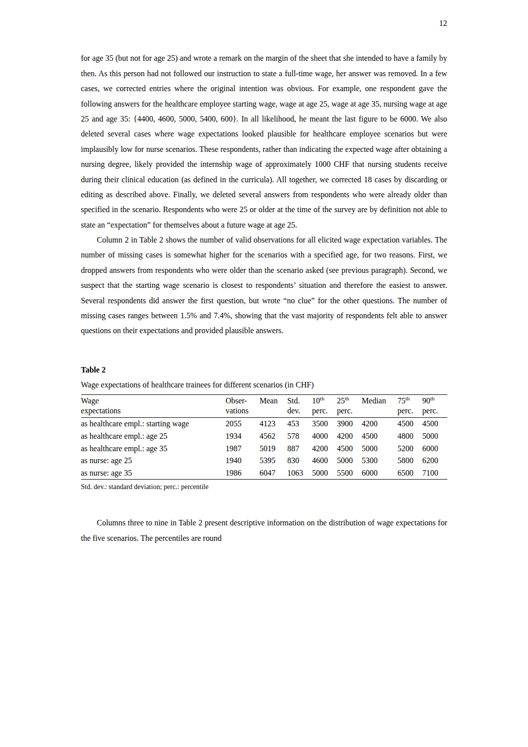12
for age 35 (but not for age 25) and wrote a remark on the margin of the sheet that she intended to have a family by then. As this person had not followed our instruction to state a full-time wage, her answer was removed. In a few cases, we corrected entries where the original intention was obvious. For example, one respondent gave the following answers for the healthcare employee starting wage, wage at age 25, wage at age 35, nursing wage at age 25 and age 35: {4400, 4600, 5000, 5400, 600}. In all likelihood, he meant the last figure to be 6000. We also deleted several cases where wage expectations looked plausible for healthcare employee scenarios but were implausibly low for nurse scenarios. These respondents, rather than indicating the expected wage after obtaining a nursing degree, likely provided the internship wage of approximately 1000 CHF that nursing students receive during their clinical education (as defined in the curricula). All together, we corrected 18 cases by discarding or editing as described above. Finally, we deleted several answers from respondents who were already older than specified in the scenario. Respondents who were 25 or older at the time of the survey are by definition not able to state an “expectation” for themselves about a future wage at age 25.
Column 2 in Table 2 shows the number of valid observations for all elicited wage expectation variables. The number of missing cases is somewhat higher for the scenarios with a specified age, for two reasons. First, we dropped answers from respondents who were older than the scenario asked (see previous paragraph). Second, we suspect that the starting wage scenario is closest to respondents’ situation and therefore the easiest to answer. Several respondents did answer the first question, but wrote “no clue” for the other questions. The number of missing cases ranges between 1.5% and 7.4%, showing that the vast majority of respondents felt able to answer questions on their expectations and provided plausible answers.
Table 2
Wage expectations of healthcare trainees for different scenarios (in CHF)
| Wage expectations | Obser- vations | Mean | Std. dev. | 10 th perc. | 25 th perc. | Median | 75 th perc. | 90 th perc. |
| --- | --- | --- | --- | --- | --- | --- | --- | --- |
| as healthcare empl.: starting wage | 2055 | 4123 | 453 | 3500 | 3900 | 4200 | 4500 | 4500 |
| as healthcare empl.: age 25 | 1934 | 4562 | 578 | 4000 | 4200 | 4500 | 4800 | 5000 |
| as healthcare empl.: age 35 | 1987 | 5019 | 887 | 4200 | 4500 | 5000 | 5200 | 6000 |
| as nurse: age 25 | 1940 | 5395 | 830 | 4600 | 5000 | 5300 | 5800 | 6200 |
| as nurse: age 35 | 1986 | 6047 | 1063 | 5000 | 5500 | 6000 | 6500 | 7100 |
Std. dev.: standard deviation; perc.: percentile
Columns three to nine in Table 2 present descriptive information on the distribution of wage expectations for the five scenarios. The percentiles are round